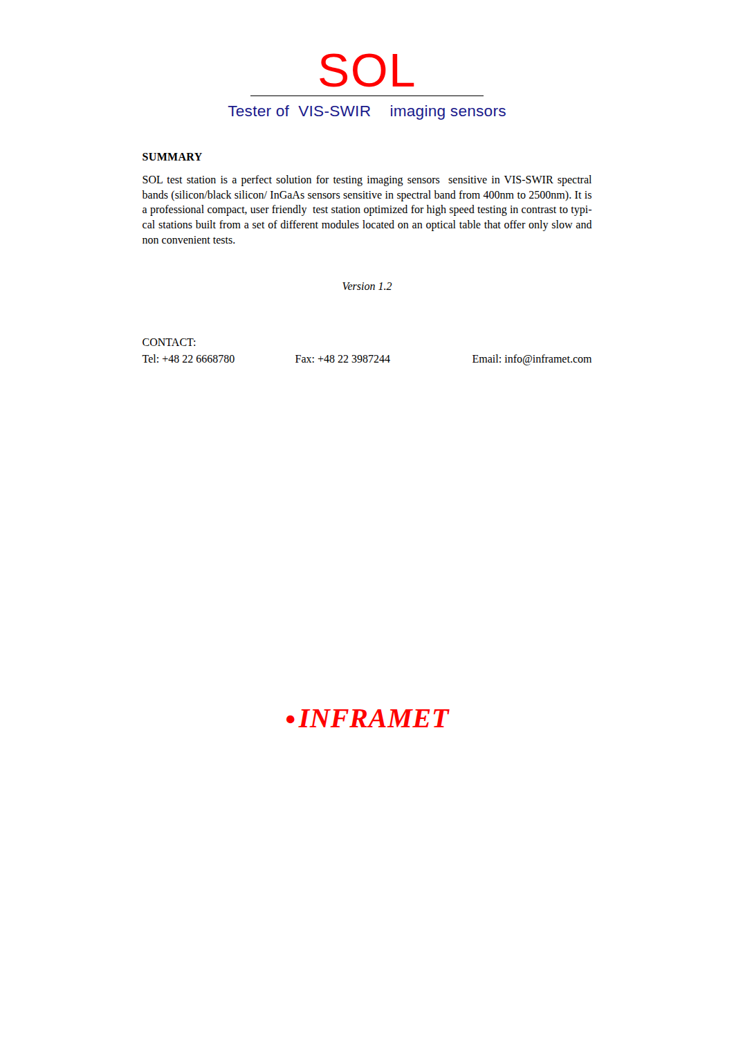SOL
Tester of VIS-SWIR imaging sensors
SUMMARY
SOL test station is a perfect solution for testing imaging sensors sensitive in VIS-SWIR spectral bands (silicon/black silicon/ InGaAs sensors sensitive in spectral band from 400nm to 2500nm). It is a professional compact, user friendly test station optimized for high speed testing in contrast to typical stations built from a set of different modules located on an optical table that offer only slow and non convenient tests.
Version 1.2
CONTACT:
Tel: +48 22 6668780
Fax: +48 22 3987244
Email: info@inframet.com
●INFRAMET